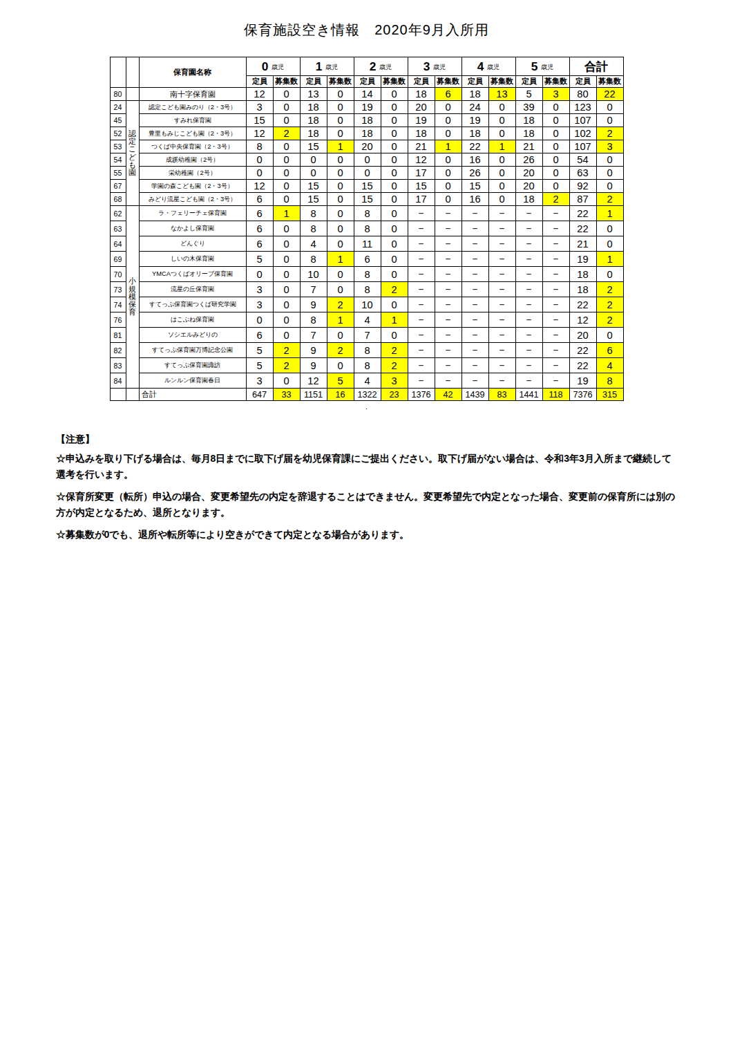保育施設空き情報　2020年9月入所用
| | | 保育園名称 | 0 歳児 | 1 歳児 | 2 歳児 | 3 歳児 | 4 歳児 | 5 歳児 | 合計 |
| --- | --- | --- | --- | --- | --- | --- | --- | --- | --- |
| 定員 | 募集数 | 定員 | 募集数 | 定員 | 募集数 | 定員 | 募集数 | 定員 | 募集数 | 定員 | 募集数 | 定員 | 募集数 |
| 80 | | 南十字保育園 | 12 | 0 | 13 | 0 | 14 | 0 | 18 | 6 | 18 | 13 | 5 | 3 | 80 | 22 |
| 24 | 認 定 こ ど も 園 | 認定こども園みのり（2・3号） | 3 | 0 | 18 | 0 | 19 | 0 | 20 | 0 | 24 | 0 | 39 | 0 | 123 | 0 |
| 45 | すみれ保育園 | 15 | 0 | 18 | 0 | 18 | 0 | 19 | 0 | 19 | 0 | 18 | 0 | 107 | 0 |
| 52 | 豊里もみじこども園（2・3号） | 12 | 2 | 18 | 0 | 18 | 0 | 18 | 0 | 18 | 0 | 18 | 0 | 102 | 2 |
| 53 | つくば中央保育園（2・3号） | 8 | 0 | 15 | 1 | 20 | 0 | 21 | 1 | 22 | 1 | 21 | 0 | 107 | 3 |
| 54 | 成蹊幼稚園（2号） | 0 | 0 | 0 | 0 | 0 | 0 | 12 | 0 | 16 | 0 | 26 | 0 | 54 | 0 |
| 55 | 栄幼稚園（2号） | 0 | 0 | 0 | 0 | 0 | 0 | 17 | 0 | 26 | 0 | 20 | 0 | 63 | 0 |
| 67 | 学園の森こども園（2・3号） | 12 | 0 | 15 | 0 | 15 | 0 | 15 | 0 | 15 | 0 | 20 | 0 | 92 | 0 |
| 68 | みどり流星こども園（2・3号） | 6 | 0 | 15 | 0 | 15 | 0 | 17 | 0 | 16 | 0 | 18 | 2 | 87 | 2 |
| 62 | 小 規 模 保 育 | ラ・フェリーチェ保育園 | 6 | 1 | 8 | 0 | 8 | 0 | － | － | － | － | － | － | 22 | 1 |
| 63 | なかよし保育園 | 6 | 0 | 8 | 0 | 8 | 0 | － | － | － | － | － | － | 22 | 0 |
| 64 | どんぐり | 6 | 0 | 4 | 0 | 11 | 0 | － | － | － | － | － | － | 21 | 0 |
| 69 | しいの木保育園 | 5 | 0 | 8 | 1 | 6 | 0 | － | － | － | － | － | － | 19 | 1 |
| 70 | YMCAつくばオリーブ保育園 | 0 | 0 | 10 | 0 | 8 | 0 | － | － | － | － | － | － | 18 | 0 |
| 73 | 流星の丘保育園 | 3 | 0 | 7 | 0 | 8 | 2 | － | － | － | － | － | － | 18 | 2 |
| 74 | すてっぷ保育園つくば研究学園 | 3 | 0 | 9 | 2 | 10 | 0 | － | － | － | － | － | － | 22 | 2 |
| 76 | はこぶね保育園 | 0 | 0 | 8 | 1 | 4 | 1 | － | － | － | － | － | － | 12 | 2 |
| 81 | ソシエルみどりの | 6 | 0 | 7 | 0 | 7 | 0 | － | － | － | － | － | － | 20 | 0 |
| 82 | すてっぷ保育園万博記念公園 | 5 | 2 | 9 | 2 | 8 | 2 | － | － | － | － | － | － | 22 | 6 |
| 83 | すてっぷ保育園諏訪 | 5 | 2 | 9 | 0 | 8 | 2 | － | － | － | － | － | － | 22 | 4 |
| 84 | ルンルン保育園春日 | 3 | 0 | 12 | 5 | 4 | 3 | － | － | － | － | － | － | 19 | 8 |
| | | 合計 | 647 | 33 | 1151 | 16 | 1322 | 23 | 1376 | 42 | 1439 | 83 | 1441 | 118 | 7376 | 315 |
.
【注意】
☆申込みを取り下げる場合は、毎月8日までに取下げ届を幼児保育課にご提出ください。取下げ届がない場合は、令和3年3月入所まで継続して選考を行います。
☆保育所変更（転所）申込の場合、変更希望先の内定を辞退することはできません。変更希望先で内定となった場合、変更前の保育所には別の方が内定となるため、退所となります。
☆募集数が0でも、退所や転所等により空きができて内定となる場合があります。